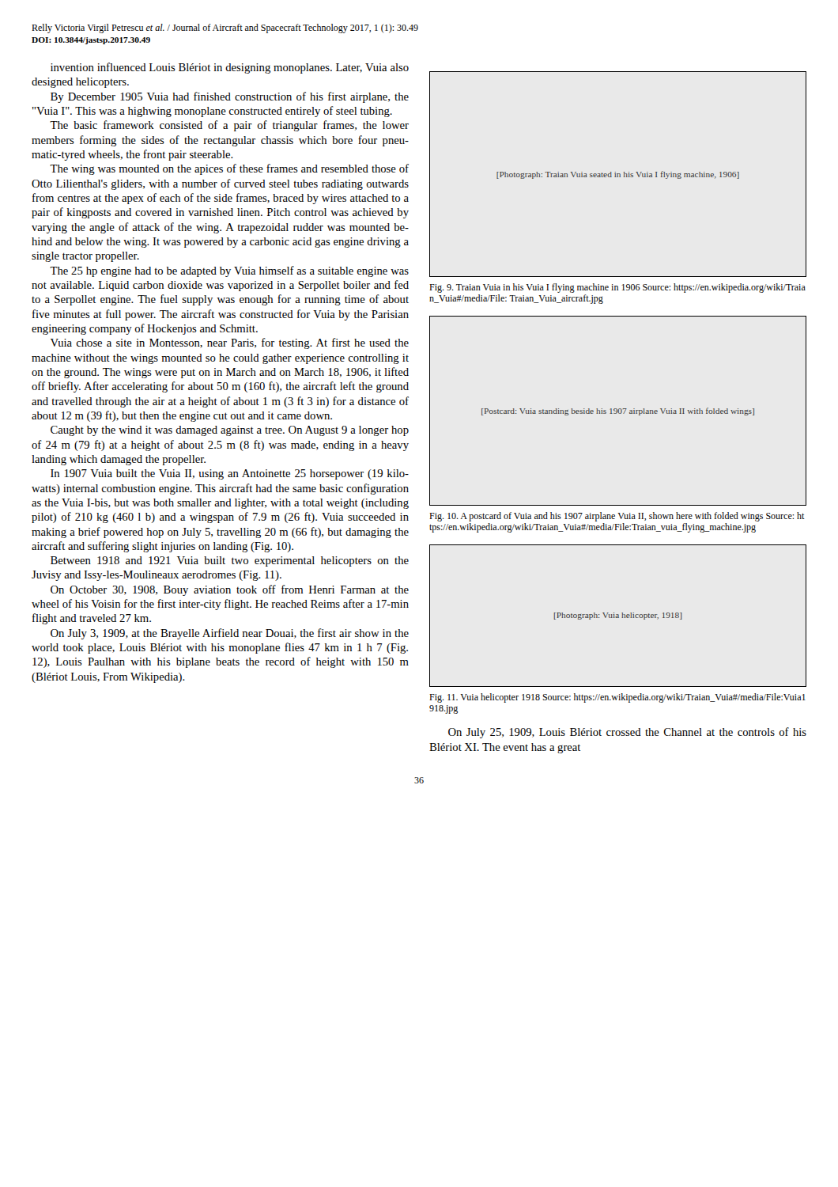Relly Victoria Virgil Petrescu et al. / Journal of Aircraft and Spacecraft Technology 2017, 1 (1): 30.49
DOI: 10.3844/jastsp.2017.30.49
invention influenced Louis Blériot in designing monoplanes. Later, Vuia also designed helicopters.
By December 1905 Vuia had finished construction of his first airplane, the "Vuia I". This was a highwing monoplane constructed entirely of steel tubing.
The basic framework consisted of a pair of triangular frames, the lower members forming the sides of the rectangular chassis which bore four pneumatic-tyred wheels, the front pair steerable.
The wing was mounted on the apices of these frames and resembled those of Otto Lilienthal's gliders, with a number of curved steel tubes radiating outwards from centres at the apex of each of the side frames, braced by wires attached to a pair of kingposts and covered in varnished linen. Pitch control was achieved by varying the angle of attack of the wing. A trapezoidal rudder was mounted behind and below the wing. It was powered by a carbonic acid gas engine driving a single tractor propeller.
The 25 hp engine had to be adapted by Vuia himself as a suitable engine was not available. Liquid carbon dioxide was vaporized in a Serpollet boiler and fed to a Serpollet engine. The fuel supply was enough for a running time of about five minutes at full power. The aircraft was constructed for Vuia by the Parisian engineering company of Hockenjos and Schmitt.
Vuia chose a site in Montesson, near Paris, for testing. At first he used the machine without the wings mounted so he could gather experience controlling it on the ground. The wings were put on in March and on March 18, 1906, it lifted off briefly. After accelerating for about 50 m (160 ft), the aircraft left the ground and travelled through the air at a height of about 1 m (3 ft 3 in) for a distance of about 12 m (39 ft), but then the engine cut out and it came down.
Caught by the wind it was damaged against a tree. On August 9 a longer hop of 24 m (79 ft) at a height of about 2.5 m (8 ft) was made, ending in a heavy landing which damaged the propeller.
In 1907 Vuia built the Vuia II, using an Antoinette 25 horsepower (19 kilowatts) internal combustion engine. This aircraft had the same basic configuration as the Vuia I-bis, but was both smaller and lighter, with a total weight (including pilot) of 210 kg (460 l b) and a wingspan of 7.9 m (26 ft). Vuia succeeded in making a brief powered hop on July 5, travelling 20 m (66 ft), but damaging the aircraft and suffering slight injuries on landing (Fig. 10).
Between 1918 and 1921 Vuia built two experimental helicopters on the Juvisy and Issy-les-Moulineaux aerodromes (Fig. 11).
On October 30, 1908, Bouy aviation took off from Henri Farman at the wheel of his Voisin for the first inter-city flight. He reached Reims after a 17-min flight and traveled 27 km.
On July 3, 1909, at the Brayelle Airfield near Douai, the first air show in the world took place, Louis Blériot with his monoplane flies 47 km in 1 h 7 (Fig. 12), Louis Paulhan with his biplane beats the record of height with 150 m (Blériot Louis, From Wikipedia).
[Photograph: Traian Vuia seated in his Vuia I flying machine, 1906]
Fig. 9. Traian Vuia in his Vuia I flying machine in 1906 Source: https://en.wikipedia.org/wiki/Traian_Vuia#/media/File: Traian_Vuia_aircraft.jpg
[Postcard: Vuia standing beside his 1907 airplane Vuia II with folded wings]
Fig. 10. A postcard of Vuia and his 1907 airplane Vuia II, shown here with folded wings Source: https://en.wikipedia.org/wiki/Traian_Vuia#/media/File:Traian_vuia_flying_machine.jpg
[Photograph: Vuia helicopter, 1918]
Fig. 11. Vuia helicopter 1918 Source: https://en.wikipedia.org/wiki/Traian_Vuia#/media/File:Vuia1918.jpg
On July 25, 1909, Louis Blériot crossed the Channel at the controls of his Blériot XI. The event has a great
36